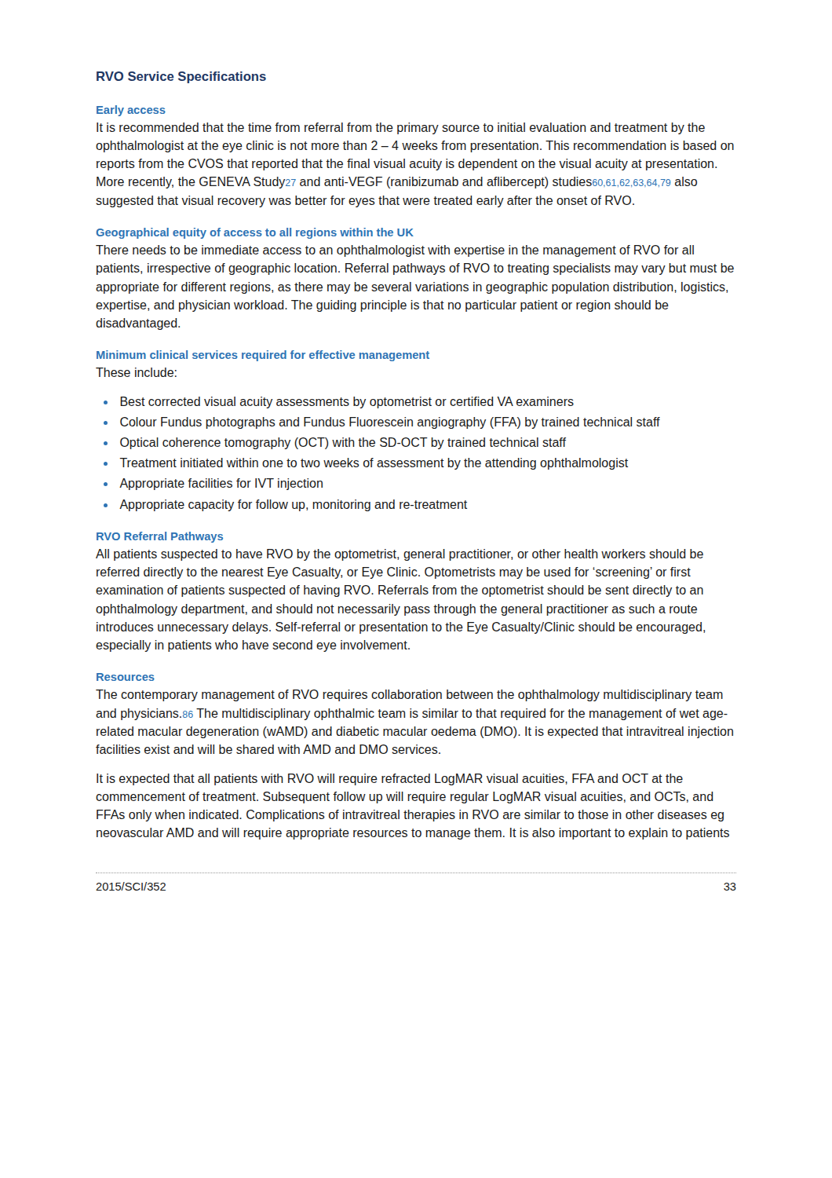RVO Service Specifications
Early access
It is recommended that the time from referral from the primary source to initial evaluation and treatment by the ophthalmologist at the eye clinic is not more than 2 – 4 weeks from presentation. This recommendation is based on reports from the CVOS that reported that the final visual acuity is dependent on the visual acuity at presentation. More recently, the GENEVA Study27 and anti-VEGF (ranibizumab and aflibercept) studies60,61,62,63,64,79 also suggested that visual recovery was better for eyes that were treated early after the onset of RVO.
Geographical equity of access to all regions within the UK
There needs to be immediate access to an ophthalmologist with expertise in the management of RVO for all patients, irrespective of geographic location. Referral pathways of RVO to treating specialists may vary but must be appropriate for different regions, as there may be several variations in geographic population distribution, logistics, expertise, and physician workload. The guiding principle is that no particular patient or region should be disadvantaged.
Minimum clinical services required for effective management
These include:
Best corrected visual acuity assessments by optometrist or certified VA examiners
Colour Fundus photographs and Fundus Fluorescein angiography (FFA) by trained technical staff
Optical coherence tomography (OCT) with the SD-OCT by trained technical staff
Treatment initiated within one to two weeks of assessment by the attending ophthalmologist
Appropriate facilities for IVT injection
Appropriate capacity for follow up, monitoring and re-treatment
RVO Referral Pathways
All patients suspected to have RVO by the optometrist, general practitioner, or other health workers should be referred directly to the nearest Eye Casualty, or Eye Clinic. Optometrists may be used for ‘screening’ or first examination of patients suspected of having RVO. Referrals from the optometrist should be sent directly to an ophthalmology department, and should not necessarily pass through the general practitioner as such a route introduces unnecessary delays. Self-referral or presentation to the Eye Casualty/Clinic should be encouraged, especially in patients who have second eye involvement.
Resources
The contemporary management of RVO requires collaboration between the ophthalmology multidisciplinary team and physicians.86 The multidisciplinary ophthalmic team is similar to that required for the management of wet age-related macular degeneration (wAMD) and diabetic macular oedema (DMO). It is expected that intravitreal injection facilities exist and will be shared with AMD and DMO services.
It is expected that all patients with RVO will require refracted LogMAR visual acuities, FFA and OCT at the commencement of treatment. Subsequent follow up will require regular LogMAR visual acuities, and OCTs, and FFAs only when indicated. Complications of intravitreal therapies in RVO are similar to those in other diseases eg neovascular AMD and will require appropriate resources to manage them. It is also important to explain to patients
2015/SCI/352 33